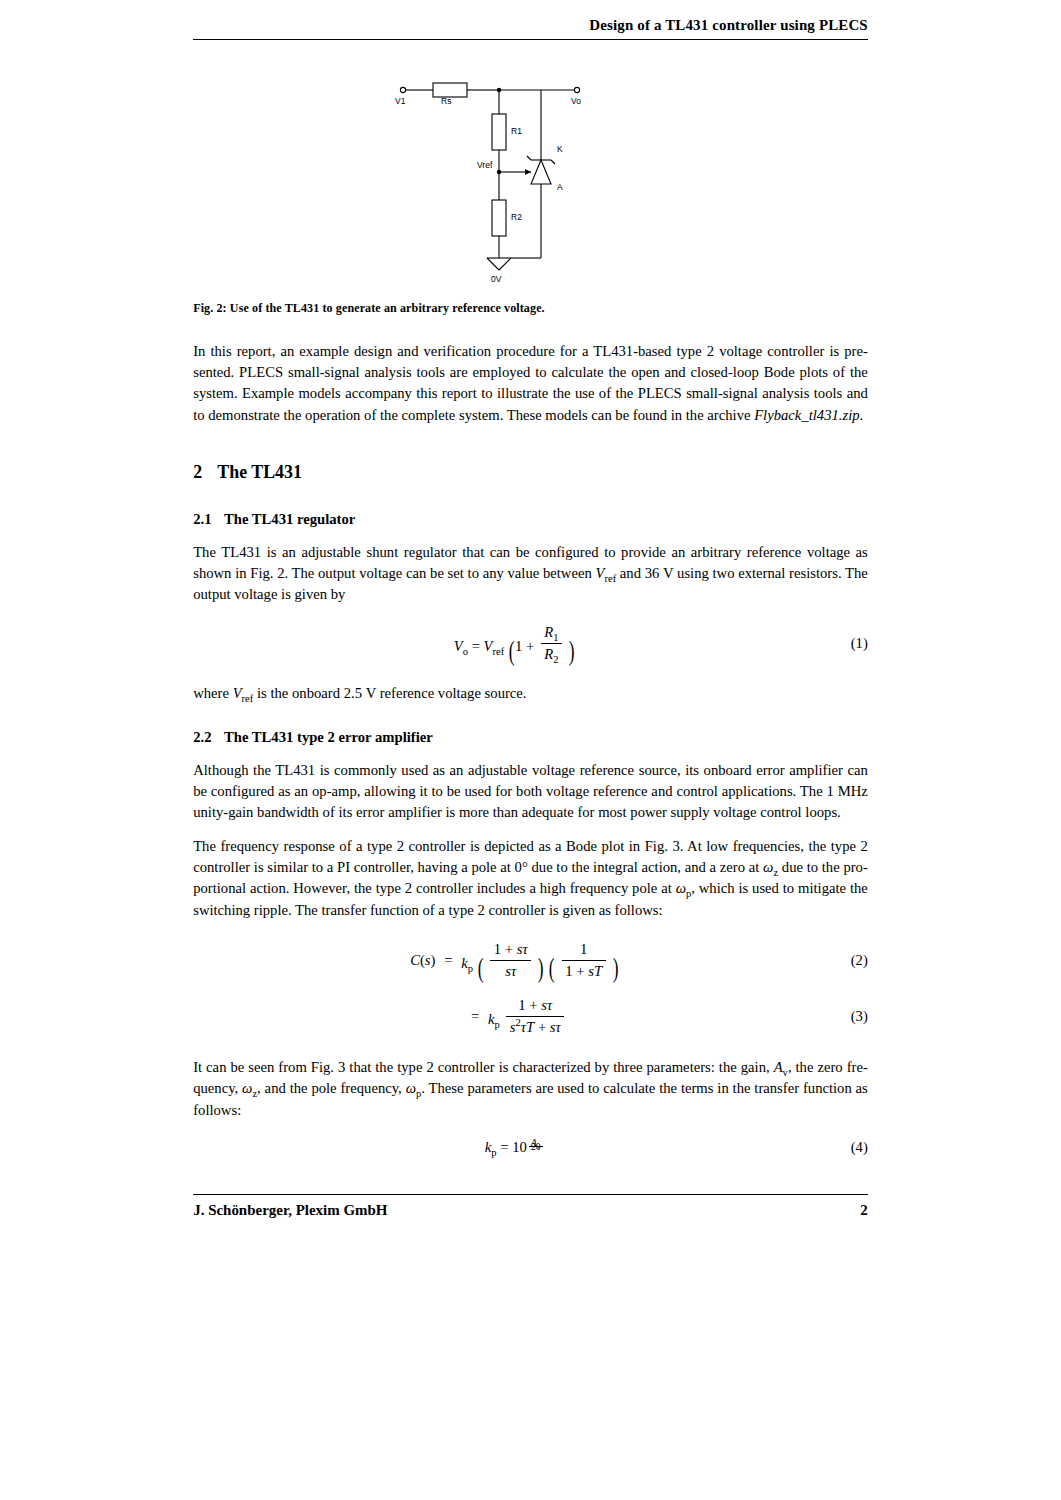Design of a TL431 controller using PLECS
V1 Rs Vo R1 R2 Vref K A 0V
Fig. 2: Use of the TL431 to generate an arbitrary reference voltage.
In this report, an example design and verification procedure for a TL431-based type 2 voltage controller is presented. PLECS small-signal analysis tools are employed to calculate the open and closed-loop Bode plots of the system. Example models accompany this report to illustrate the use of the PLECS small-signal analysis tools and to demonstrate the operation of the complete system. These models can be found in the archive Flyback_tl431.zip.
2 The TL431
2.1 The TL431 regulator
The TL431 is an adjustable shunt regulator that can be configured to provide an arbitrary reference voltage as shown in Fig. 2. The output voltage can be set to any value between Vref and 36 V using two external resistors. The output voltage is given by
Vo = Vref (1 + R1 R2 )
(1)
where Vref is the onboard 2.5 V reference voltage source.
2.2 The TL431 type 2 error amplifier
Although the TL431 is commonly used as an adjustable voltage reference source, its onboard error amplifier can be configured as an op-amp, allowing it to be used for both voltage reference and control applications. The 1 MHz unity-gain bandwidth of its error amplifier is more than adequate for most power supply voltage control loops.
The frequency response of a type 2 controller is depicted as a Bode plot in Fig. 3. At low frequencies, the type 2 controller is similar to a PI controller, having a pole at 0° due to the integral action, and a zero at ωz due to the proportional action. However, the type 2 controller includes a high frequency pole at ωp, which is used to mitigate the switching ripple. The transfer function of a type 2 controller is given as follows:
C(s) = kp ( 1 + sτ sτ ) ( 11 + sT )
(2)
= kp 1 + sτ s2τT + sτ
(3)
It can be seen from Fig. 3 that the type 2 controller is characterized by three parameters: the gain, Av, the zero frequency, ωz, and the pole frequency, ωp. These parameters are used to calculate the terms in the transfer function as follows:
kp = 10Av 20
(4)
J. Schönberger, Plexim GmbH 2